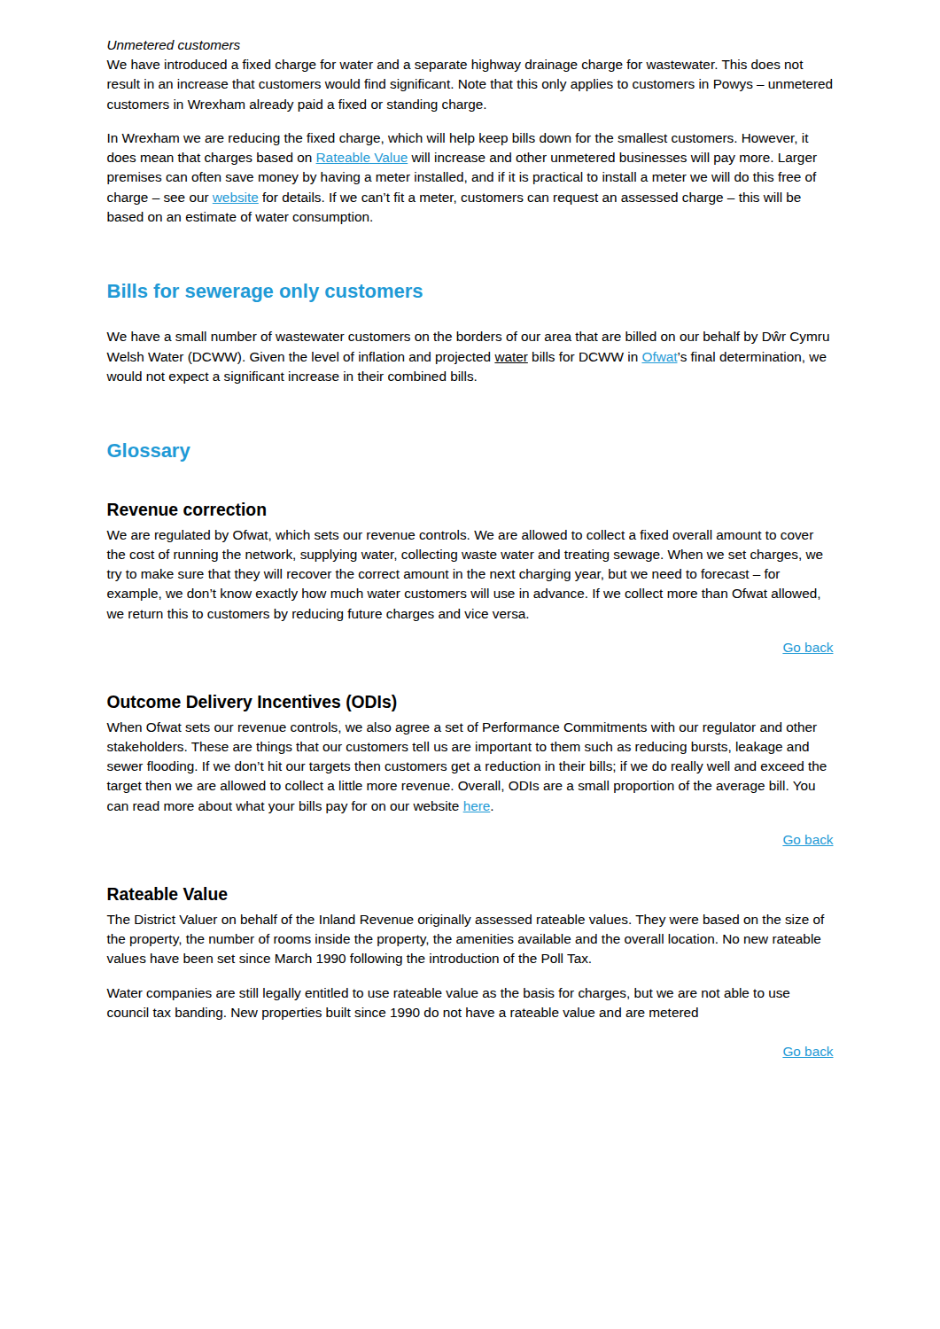Unmetered customers
We have introduced a fixed charge for water and a separate highway drainage charge for wastewater. This does not result in an increase that customers would find significant. Note that this only applies to customers in Powys – unmetered customers in Wrexham already paid a fixed or standing charge.
In Wrexham we are reducing the fixed charge, which will help keep bills down for the smallest customers. However, it does mean that charges based on Rateable Value will increase and other unmetered businesses will pay more. Larger premises can often save money by having a meter installed, and if it is practical to install a meter we will do this free of charge – see our website for details. If we can’t fit a meter, customers can request an assessed charge – this will be based on an estimate of water consumption.
Bills for sewerage only customers
We have a small number of wastewater customers on the borders of our area that are billed on our behalf by Dŵr Cymru Welsh Water (DCWW). Given the level of inflation and projected water bills for DCWW in Ofwat’s final determination, we would not expect a significant increase in their combined bills.
Glossary
Revenue correction
We are regulated by Ofwat, which sets our revenue controls. We are allowed to collect a fixed overall amount to cover the cost of running the network, supplying water, collecting waste water and treating sewage. When we set charges, we try to make sure that they will recover the correct amount in the next charging year, but we need to forecast – for example, we don’t know exactly how much water customers will use in advance. If we collect more than Ofwat allowed, we return this to customers by reducing future charges and vice versa.
Go back
Outcome Delivery Incentives (ODIs)
When Ofwat sets our revenue controls, we also agree a set of Performance Commitments with our regulator and other stakeholders. These are things that our customers tell us are important to them such as reducing bursts, leakage and sewer flooding. If we don’t hit our targets then customers get a reduction in their bills; if we do really well and exceed the target then we are allowed to collect a little more revenue. Overall, ODIs are a small proportion of the average bill. You can read more about what your bills pay for on our website here.
Go back
Rateable Value
The District Valuer on behalf of the Inland Revenue originally assessed rateable values. They were based on the size of the property, the number of rooms inside the property, the amenities available and the overall location. No new rateable values have been set since March 1990 following the introduction of the Poll Tax.
Water companies are still legally entitled to use rateable value as the basis for charges, but we are not able to use council tax banding. New properties built since 1990 do not have a rateable value and are metered
Go back